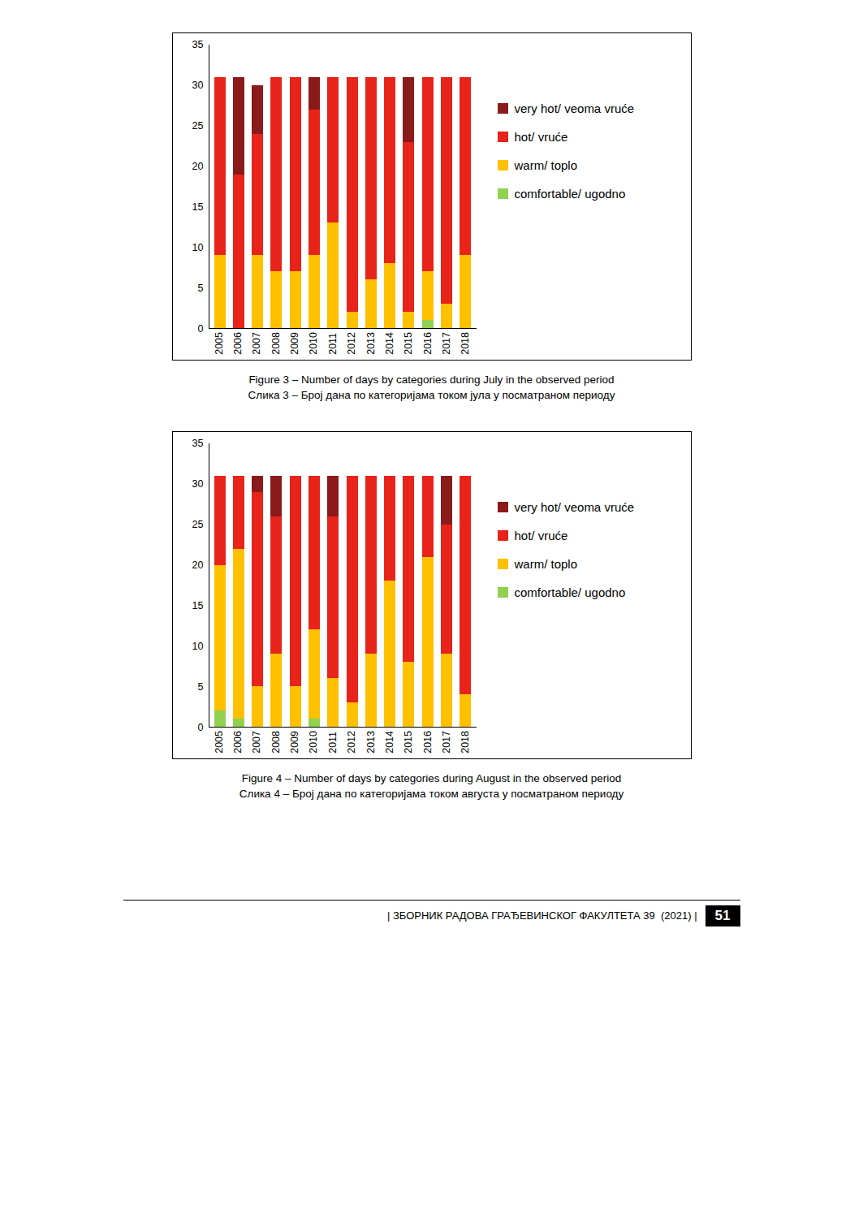35 30 25 20 15 10 5 0
2005200620072008 2009201020112012 2013201420152016 20172018
very hot/ veoma vruće
hot/ vruće
warm/ toplo
comfortable/ ugodno
Figure 3 – Number of days by categories during July in the observed period
Слика 3 – Број дана по категоријама током јула у посматраном периоду
35 30 25 20 15 10 5 0
2005200620072008 2009201020112012 2013201420152016 20172018
very hot/ veoma vruće
hot/ vruće
warm/ toplo
comfortable/ ugodno
Figure 4 – Number of days by categories during August in the observed period
Слика 4 – Број дана по категоријама током августа у посматраном периоду
| ЗБОРНИК РАДОВА ГРАЂЕВИНСКОГ ФАКУЛТЕТА 39 (2021) | 51